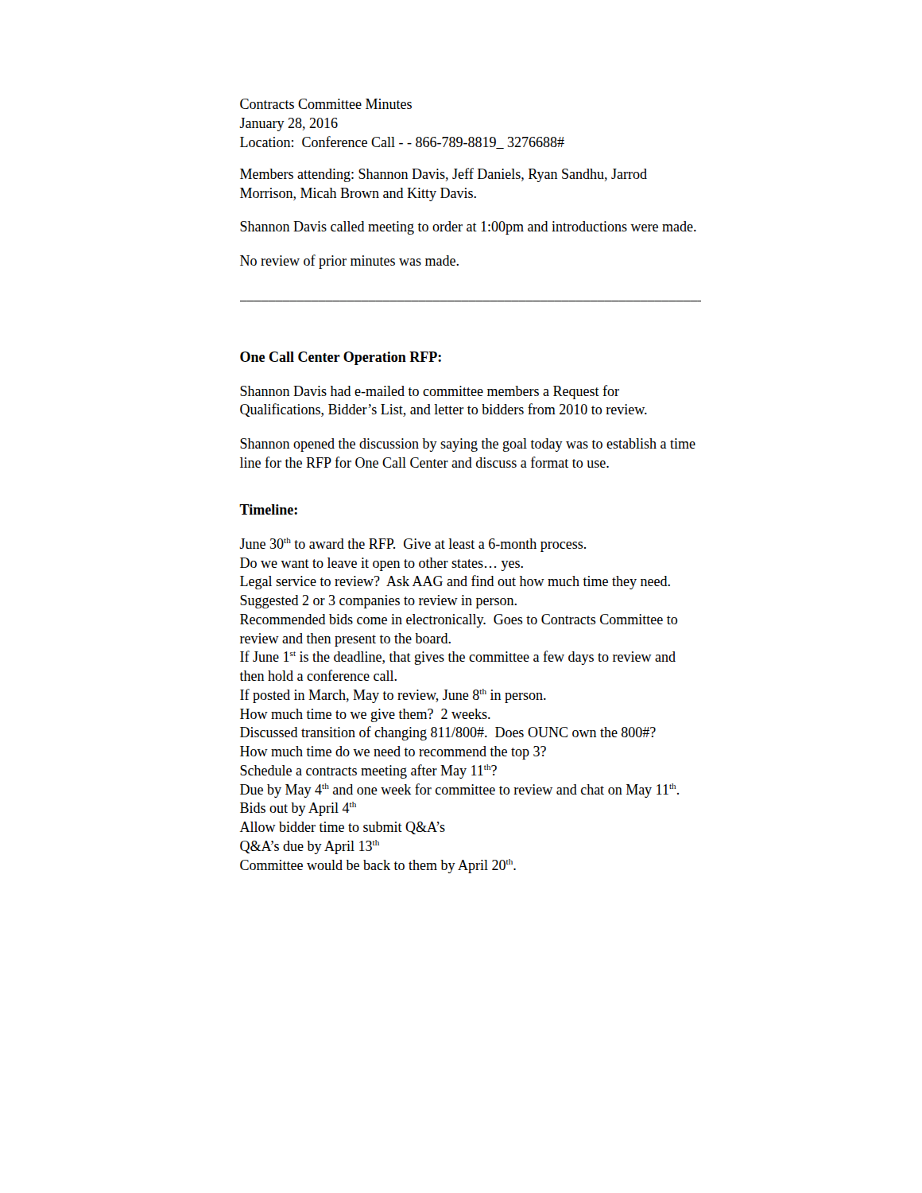Contracts Committee Minutes
January 28, 2016
Location: Conference Call - - 866-789-8819_ 3276688#
Members attending: Shannon Davis, Jeff Daniels, Ryan Sandhu, Jarrod Morrison, Micah Brown and Kitty Davis.
Shannon Davis called meeting to order at 1:00pm and introductions were made.
No review of prior minutes was made.
_______________________________________________________________________
One Call Center Operation RFP:
Shannon Davis had e-mailed to committee members a Request for Qualifications, Bidder’s List, and letter to bidders from 2010 to review.
Shannon opened the discussion by saying the goal today was to establish a time line for the RFP for One Call Center and discuss a format to use.
Timeline:
June 30th to award the RFP. Give at least a 6-month process.
Do we want to leave it open to other states… yes.
Legal service to review? Ask AAG and find out how much time they need.
Suggested 2 or 3 companies to review in person.
Recommended bids come in electronically. Goes to Contracts Committee to review and then present to the board.
If June 1st is the deadline, that gives the committee a few days to review and then hold a conference call.
If posted in March, May to review, June 8th in person.
How much time to we give them? 2 weeks.
Discussed transition of changing 811/800#. Does OUNC own the 800#?
How much time do we need to recommend the top 3?
Schedule a contracts meeting after May 11th?
Due by May 4th and one week for committee to review and chat on May 11th.
Bids out by April 4th
Allow bidder time to submit Q&A’s
Q&A’s due by April 13th
Committee would be back to them by April 20th.